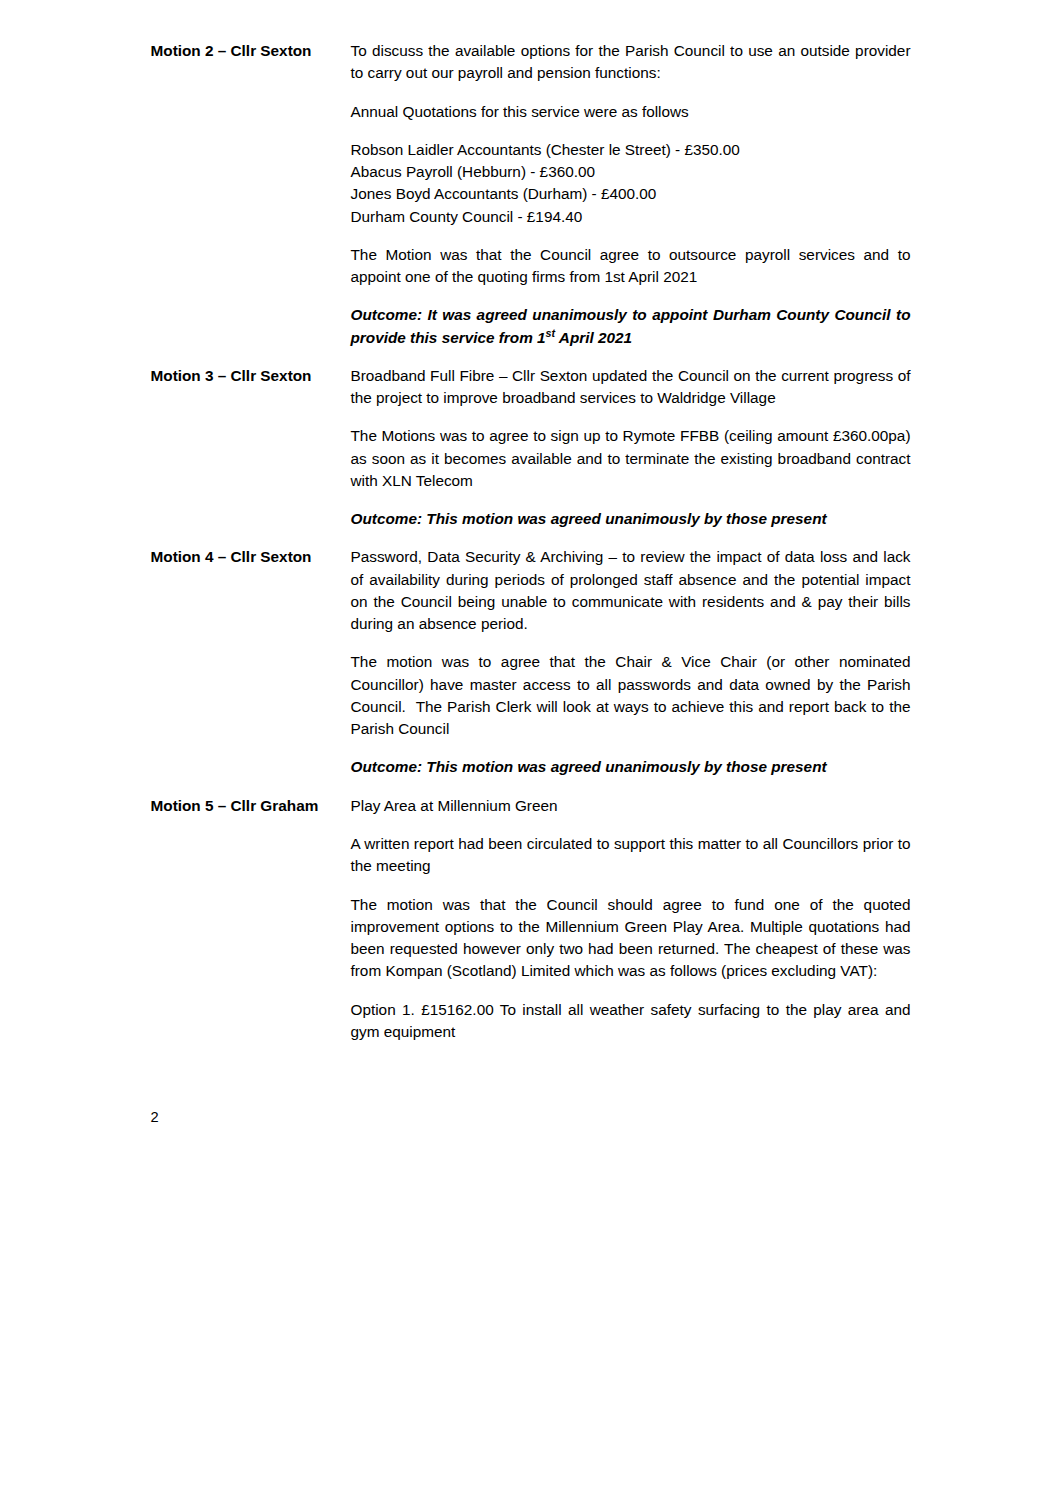Motion 2 – Cllr Sexton
To discuss the available options for the Parish Council to use an outside provider to carry out our payroll and pension functions:
Annual Quotations for this service were as follows
Robson Laidler Accountants (Chester le Street) - £350.00
Abacus Payroll (Hebburn) - £360.00
Jones Boyd Accountants (Durham) - £400.00
Durham County Council - £194.40
The Motion was that the Council agree to outsource payroll services and to appoint one of the quoting firms from 1st April 2021
Outcome: It was agreed unanimously to appoint Durham County Council to provide this service from 1st April 2021
Motion 3 – Cllr Sexton
Broadband Full Fibre – Cllr Sexton updated the Council on the current progress of the project to improve broadband services to Waldridge Village
The Motions was to agree to sign up to Rymote FFBB (ceiling amount £360.00pa) as soon as it becomes available and to terminate the existing broadband contract with XLN Telecom
Outcome: This motion was agreed unanimously by those present
Motion 4 – Cllr Sexton
Password, Data Security & Archiving – to review the impact of data loss and lack of availability during periods of prolonged staff absence and the potential impact on the Council being unable to communicate with residents and & pay their bills during an absence period.
The motion was to agree that the Chair & Vice Chair (or other nominated Councillor) have master access to all passwords and data owned by the Parish Council. The Parish Clerk will look at ways to achieve this and report back to the Parish Council
Outcome: This motion was agreed unanimously by those present
Motion 5 – Cllr Graham
Play Area at Millennium Green
A written report had been circulated to support this matter to all Councillors prior to the meeting
The motion was that the Council should agree to fund one of the quoted improvement options to the Millennium Green Play Area. Multiple quotations had been requested however only two had been returned. The cheapest of these was from Kompan (Scotland) Limited which was as follows (prices excluding VAT):
Option 1. £15162.00 To install all weather safety surfacing to the play area and gym equipment
2